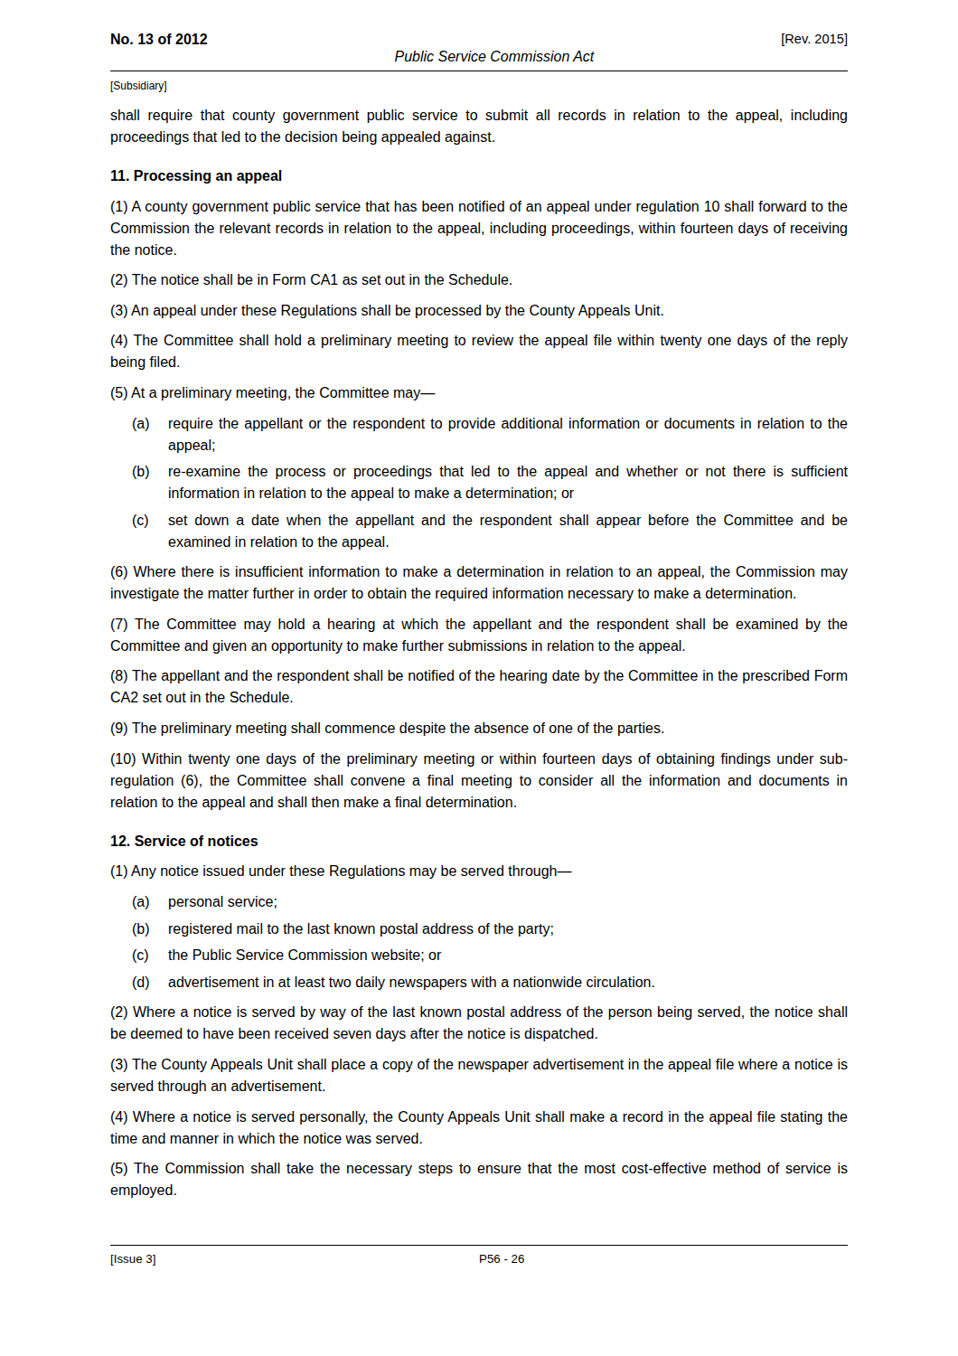No. 13 of 2012
Public Service Commission Act
[Rev. 2015]
[Subsidiary]
shall require that county government public service to submit all records in relation to the appeal, including proceedings that led to the decision being appealed against.
11. Processing an appeal
(1) A county government public service that has been notified of an appeal under regulation 10 shall forward to the Commission the relevant records in relation to the appeal, including proceedings, within fourteen days of receiving the notice.
(2) The notice shall be in Form CA1 as set out in the Schedule.
(3) An appeal under these Regulations shall be processed by the County Appeals Unit.
(4) The Committee shall hold a preliminary meeting to review the appeal file within twenty one days of the reply being filed.
(5) At a preliminary meeting, the Committee may—
(a) require the appellant or the respondent to provide additional information or documents in relation to the appeal;
(b) re-examine the process or proceedings that led to the appeal and whether or not there is sufficient information in relation to the appeal to make a determination; or
(c) set down a date when the appellant and the respondent shall appear before the Committee and be examined in relation to the appeal.
(6) Where there is insufficient information to make a determination in relation to an appeal, the Commission may investigate the matter further in order to obtain the required information necessary to make a determination.
(7) The Committee may hold a hearing at which the appellant and the respondent shall be examined by the Committee and given an opportunity to make further submissions in relation to the appeal.
(8) The appellant and the respondent shall be notified of the hearing date by the Committee in the prescribed Form CA2 set out in the Schedule.
(9) The preliminary meeting shall commence despite the absence of one of the parties.
(10) Within twenty one days of the preliminary meeting or within fourteen days of obtaining findings under sub-regulation (6), the Committee shall convene a final meeting to consider all the information and documents in relation to the appeal and shall then make a final determination.
12. Service of notices
(1) Any notice issued under these Regulations may be served through—
(a) personal service;
(b) registered mail to the last known postal address of the party;
(c) the Public Service Commission website; or
(d) advertisement in at least two daily newspapers with a nationwide circulation.
(2) Where a notice is served by way of the last known postal address of the person being served, the notice shall be deemed to have been received seven days after the notice is dispatched.
(3) The County Appeals Unit shall place a copy of the newspaper advertisement in the appeal file where a notice is served through an advertisement.
(4) Where a notice is served personally, the County Appeals Unit shall make a record in the appeal file stating the time and manner in which the notice was served.
(5) The Commission shall take the necessary steps to ensure that the most cost-effective method of service is employed.
[Issue 3]
P56 - 26